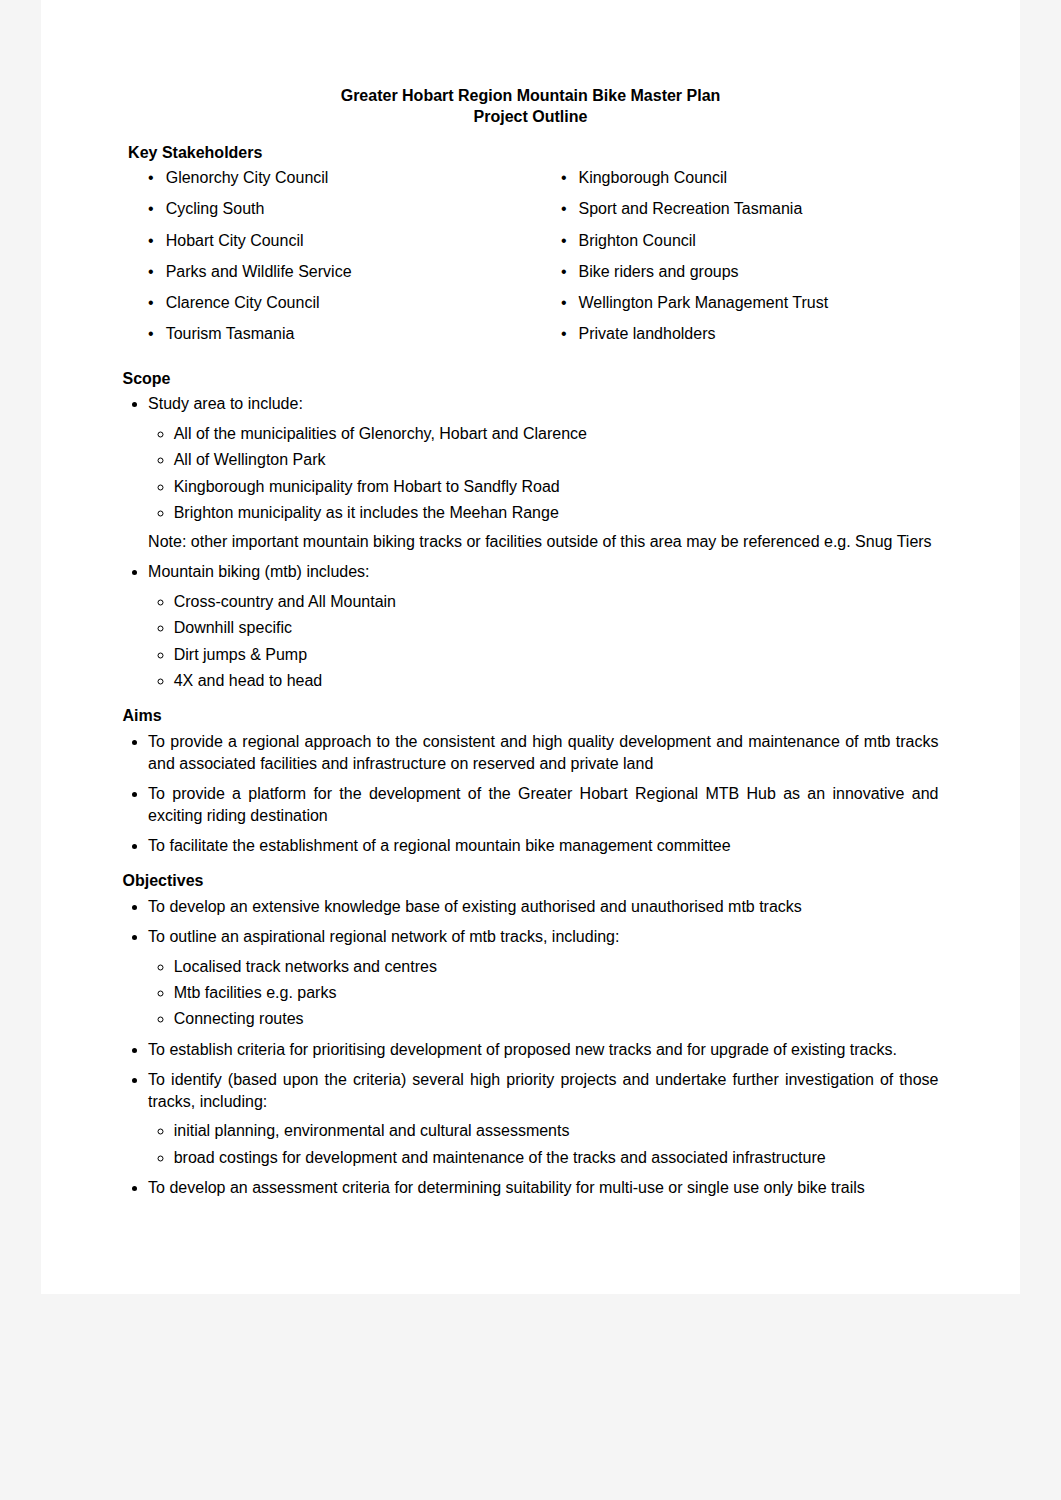Greater Hobart Region Mountain Bike Master Plan
Project Outline
Key Stakeholders
Glenorchy City Council
Cycling South
Hobart City Council
Parks and Wildlife Service
Clarence City Council
Tourism Tasmania
Kingborough Council
Sport and Recreation Tasmania
Brighton Council
Bike riders and groups
Wellington Park Management Trust
Private landholders
Scope
Study area to include:
All of the municipalities of Glenorchy, Hobart and Clarence
All of Wellington Park
Kingborough municipality from Hobart to Sandfly Road
Brighton municipality as it includes the Meehan Range
Note: other important mountain biking tracks or facilities outside of this area may be referenced e.g. Snug Tiers
Mountain biking (mtb) includes:
Cross-country and All Mountain
Downhill specific
Dirt jumps & Pump
4X and head to head
Aims
To provide a regional approach to the consistent and high quality development and maintenance of mtb tracks and associated facilities and infrastructure on reserved and private land
To provide a platform for the development of the Greater Hobart Regional MTB Hub as an innovative and exciting riding destination
To facilitate the establishment of a regional mountain bike management committee
Objectives
To develop an extensive knowledge base of existing authorised and unauthorised mtb tracks
To outline an aspirational regional network of mtb tracks, including:
Localised track networks and centres
Mtb facilities e.g. parks
Connecting routes
To establish criteria for prioritising development of proposed new tracks and for upgrade of existing tracks.
To identify (based upon the criteria) several high priority projects and undertake further investigation of those tracks, including:
initial planning, environmental and cultural assessments
broad costings for development and maintenance of the tracks and associated infrastructure
To develop an assessment criteria for determining suitability for multi-use or single use only bike trails